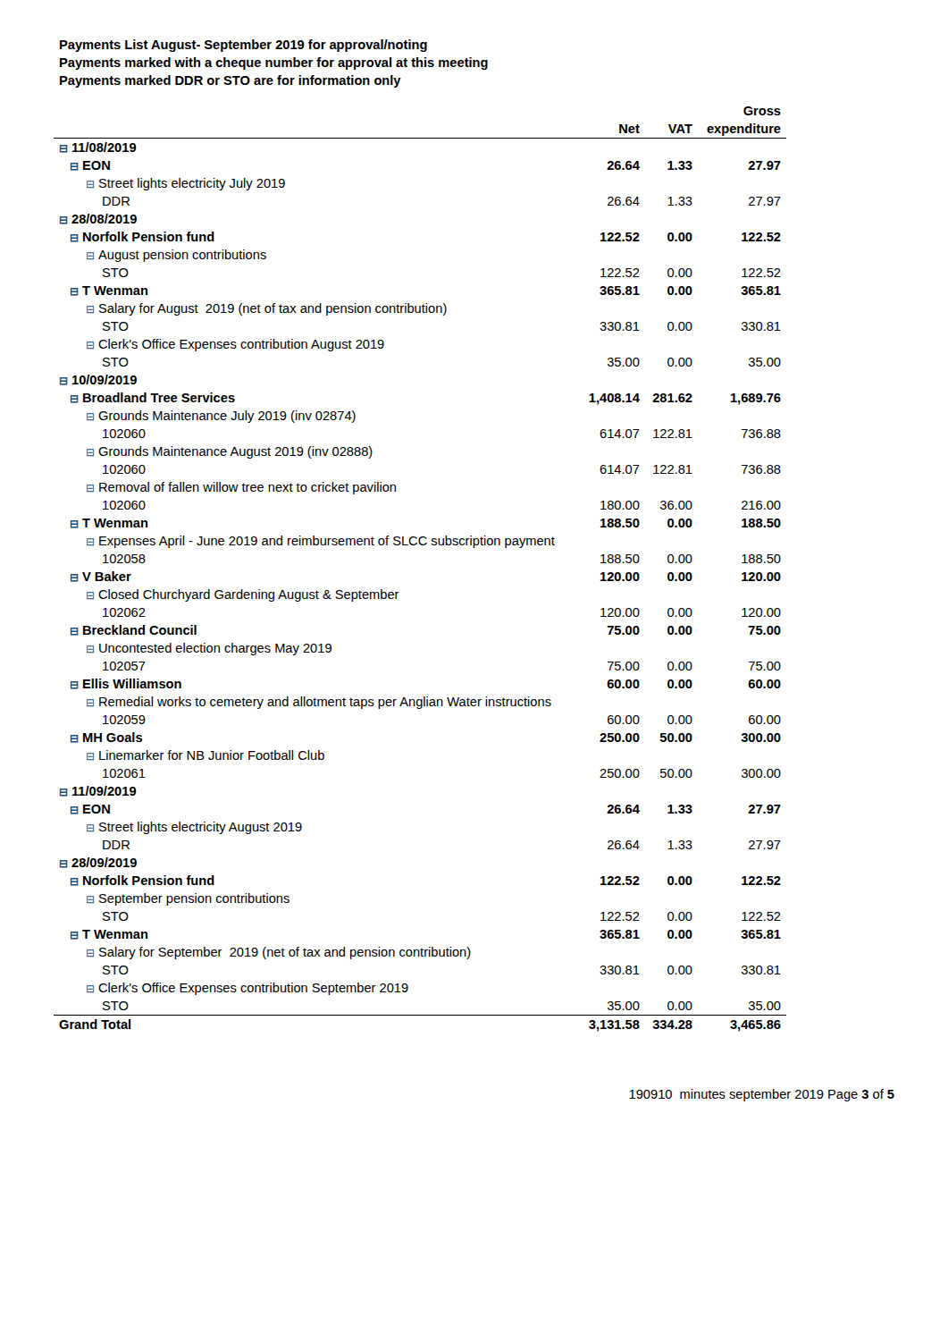| Payments List August- September 2019 for approval/noting | | | |
| Payments marked with a cheque number for approval at this meeting | | | |
| Payments marked DDR or STO are for information only | | | |
| | | | | Gross |
| | | Net | VAT | expenditure |
| 11/08/2019 | | | |
| EON | 26.64 | 1.33 | 27.97 |
| Street lights electricity July 2019 | | | |
| DDR | 26.64 | 1.33 | 27.97 |
| 28/08/2019 | | | |
| Norfolk Pension fund | 122.52 | 0.00 | 122.52 |
| August pension contributions | | | |
| STO | 122.52 | 0.00 | 122.52 |
| T Wenman | 365.81 | 0.00 | 365.81 |
| Salary for August 2019 (net of tax and pension contribution) | | | |
| STO | 330.81 | 0.00 | 330.81 |
| Clerk's Office Expenses contribution August 2019 | | | |
| STO | 35.00 | 0.00 | 35.00 |
| 10/09/2019 | | | |
| Broadland Tree Services | 1,408.14 | 281.62 | 1,689.76 |
| Grounds Maintenance July 2019 (inv 02874) | | | |
| 102060 | 614.07 | 122.81 | 736.88 |
| Grounds Maintenance August 2019 (inv 02888) | | | |
| 102060 | 614.07 | 122.81 | 736.88 |
| Removal of fallen willow tree next to cricket pavilion | | | |
| 102060 | 180.00 | 36.00 | 216.00 |
| T Wenman | 188.50 | 0.00 | 188.50 |
| Expenses April - June 2019 and reimbursement of SLCC subscription payment | | | |
| 102058 | 188.50 | 0.00 | 188.50 |
| V Baker | 120.00 | 0.00 | 120.00 |
| Closed Churchyard Gardening August & September | | | |
| 102062 | 120.00 | 0.00 | 120.00 |
| Breckland Council | 75.00 | 0.00 | 75.00 |
| Uncontested election charges May 2019 | | | |
| 102057 | 75.00 | 0.00 | 75.00 |
| Ellis Williamson | 60.00 | 0.00 | 60.00 |
| Remedial works to cemetery and allotment taps per Anglian Water instructions | | | |
| 102059 | 60.00 | 0.00 | 60.00 |
| MH Goals | 250.00 | 50.00 | 300.00 |
| Linemarker for NB Junior Football Club | | | |
| 102061 | 250.00 | 50.00 | 300.00 |
| 11/09/2019 | | | |
| EON | 26.64 | 1.33 | 27.97 |
| Street lights electricity August 2019 | | | |
| DDR | 26.64 | 1.33 | 27.97 |
| 28/09/2019 | | | |
| Norfolk Pension fund | 122.52 | 0.00 | 122.52 |
| September pension contributions | | | |
| STO | 122.52 | 0.00 | 122.52 |
| T Wenman | 365.81 | 0.00 | 365.81 |
| Salary for September 2019 (net of tax and pension contribution) | | | |
| STO | 330.81 | 0.00 | 330.81 |
| Clerk's Office Expenses contribution September 2019 | | | |
| STO | 35.00 | 0.00 | 35.00 |
| Grand Total | 3,131.58 | 334.28 | 3,465.86 |
190910 minutes september 2019 Page 3 of 5